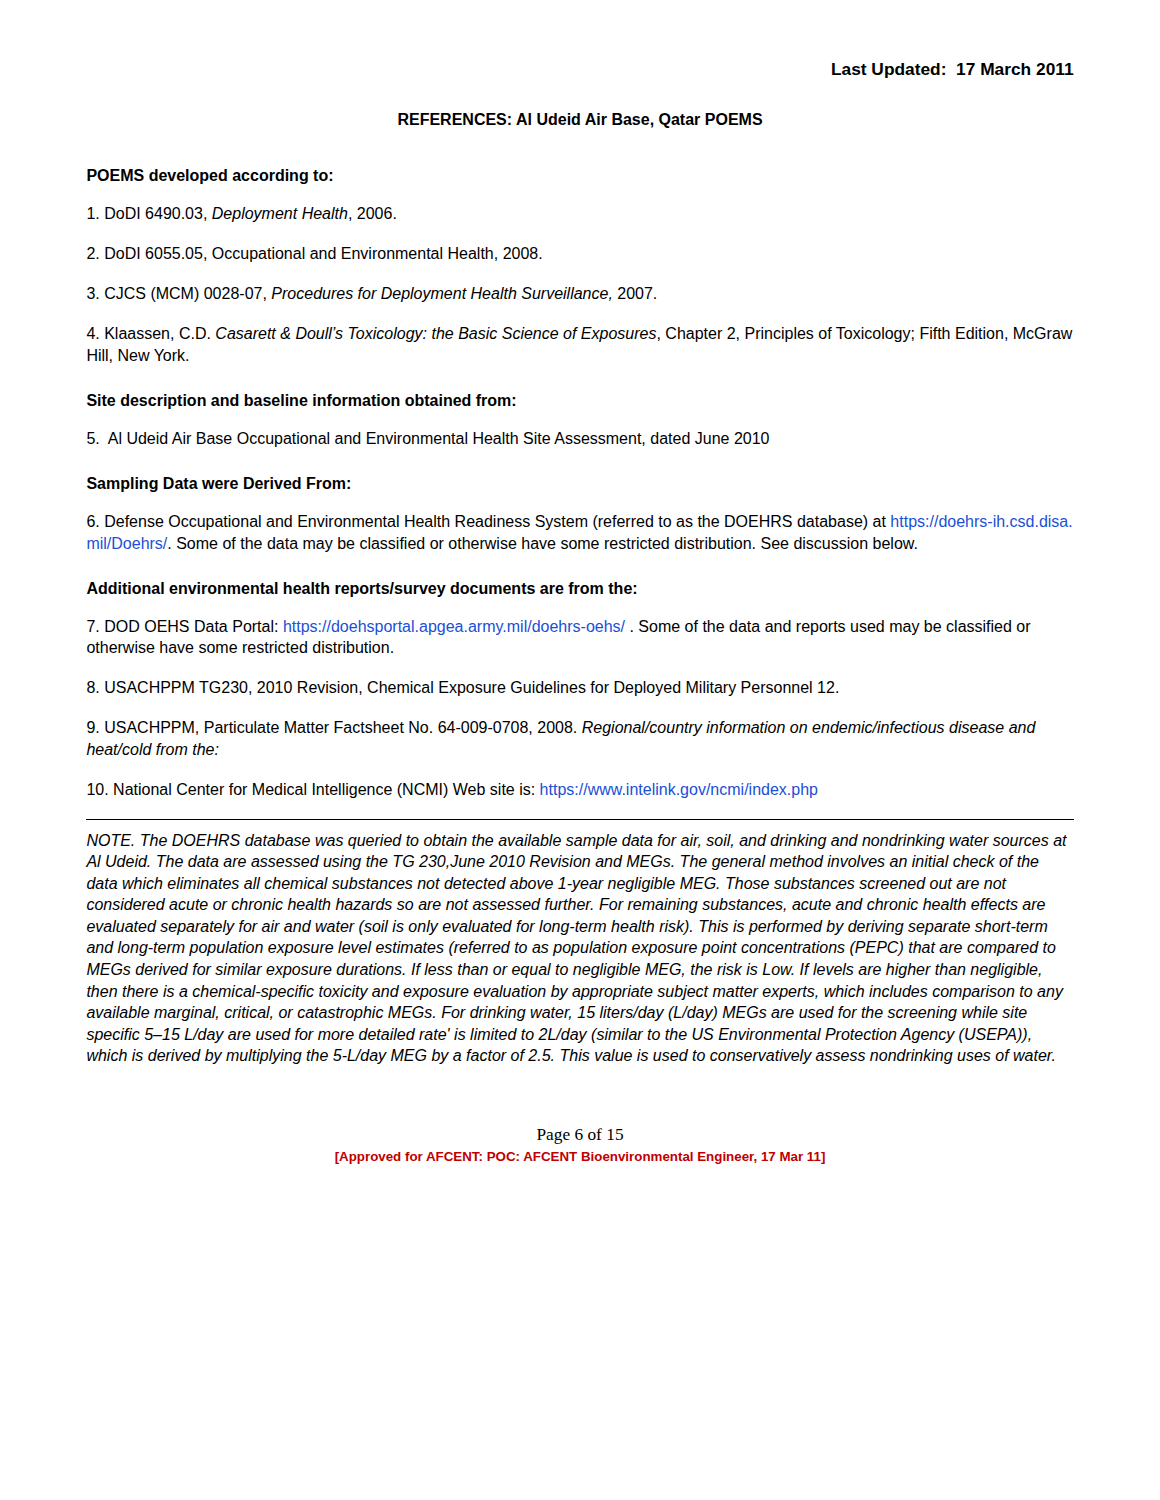Last Updated: 17 March 2011
REFERENCES: Al Udeid Air Base, Qatar POEMS
POEMS developed according to:
1. DoDI 6490.03, Deployment Health, 2006.
2. DoDI 6055.05, Occupational and Environmental Health, 2008.
3. CJCS (MCM) 0028-07, Procedures for Deployment Health Surveillance, 2007.
4. Klaassen, C.D. Casarett & Doull’s Toxicology: the Basic Science of Exposures, Chapter 2, Principles of Toxicology; Fifth Edition, McGraw Hill, New York.
Site description and baseline information obtained from:
5. Al Udeid Air Base Occupational and Environmental Health Site Assessment, dated June 2010
Sampling Data were Derived From:
6. Defense Occupational and Environmental Health Readiness System (referred to as the DOEHRS database) at https://doehrs-ih.csd.disa.mil/Doehrs/. Some of the data may be classified or otherwise have some restricted distribution. See discussion below.
Additional environmental health reports/survey documents are from the:
7. DOD OEHS Data Portal: https://doehsportal.apgea.army.mil/doehrs-oehs/ . Some of the data and reports used may be classified or otherwise have some restricted distribution.
8. USACHPPM TG230, 2010 Revision, Chemical Exposure Guidelines for Deployed Military Personnel 12.
9. USACHPPM, Particulate Matter Factsheet No. 64-009-0708, 2008. Regional/country information on endemic/infectious disease and heat/cold from the:
10. National Center for Medical Intelligence (NCMI) Web site is: https://www.intelink.gov/ncmi/index.php
NOTE. The DOEHRS database was queried to obtain the available sample data for air, soil, and drinking and nondrinking water sources at Al Udeid. The data are assessed using the TG 230,June 2010 Revision and MEGs. The general method involves an initial check of the data which eliminates all chemical substances not detected above 1-year negligible MEG. Those substances screened out are not considered acute or chronic health hazards so are not assessed further. For remaining substances, acute and chronic health effects are evaluated separately for air and water (soil is only evaluated for long-term health risk). This is performed by deriving separate short-term and long-term population exposure level estimates (referred to as population exposure point concentrations (PEPC) that are compared to MEGs derived for similar exposure durations. If less than or equal to negligible MEG, the risk is Low. If levels are higher than negligible, then there is a chemical-specific toxicity and exposure evaluation by appropriate subject matter experts, which includes comparison to any available marginal, critical, or catastrophic MEGs. For drinking water, 15 liters/day (L/day) MEGs are used for the screening while site specific 5–15 L/day are used for more detailed rate' is limited to 2L/day (similar to the US Environmental Protection Agency (USEPA)), which is derived by multiplying the 5-L/day MEG by a factor of 2.5. This value is used to conservatively assess nondrinking uses of water.
Page 6 of 15
[Approved for AFCENT: POC: AFCENT Bioenvironmental Engineer, 17 Mar 11]